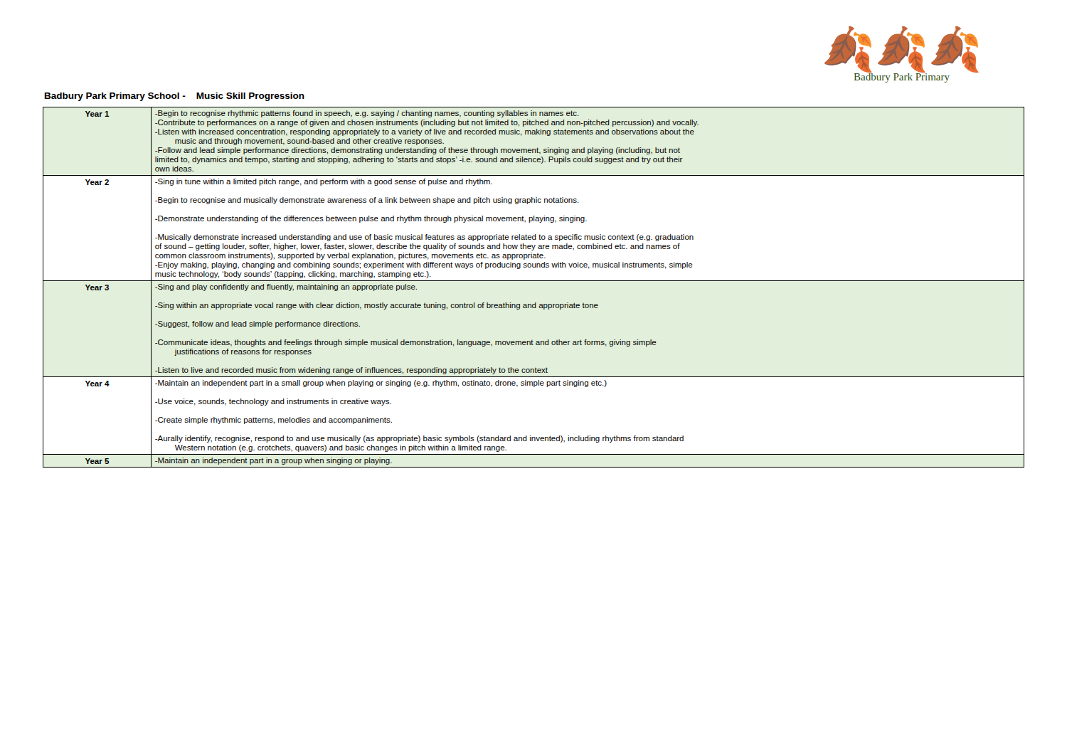🍂🍂🍂
Badbury Park Primary
Badbury Park Primary School - Music Skill Progression
| Year 1 | -Begin to recognise rhythmic patterns found in speech, e.g. saying / chanting names, counting syllables in names etc. -Contribute to performances on a range of given and chosen instruments (including but not limited to, pitched and non-pitched percussion) and vocally. -Listen with increased concentration, responding appropriately to a variety of live and recorded music, making statements and observations about the music and through movement, sound-based and other creative responses. -Follow and lead simple performance directions, demonstrating understanding of these through movement, singing and playing (including, but not limited to, dynamics and tempo, starting and stopping, adhering to ‘starts and stops’ -i.e. sound and silence). Pupils could suggest and try out their own ideas. |
| Year 2 | -Sing in tune within a limited pitch range, and perform with a good sense of pulse and rhythm. -Begin to recognise and musically demonstrate awareness of a link between shape and pitch using graphic notations. -Demonstrate understanding of the differences between pulse and rhythm through physical movement, playing, singing. -Musically demonstrate increased understanding and use of basic musical features as appropriate related to a specific music context (e.g. graduation of sound – getting louder, softer, higher, lower, faster, slower, describe the quality of sounds and how they are made, combined etc. and names of common classroom instruments), supported by verbal explanation, pictures, movements etc. as appropriate. -Enjoy making, playing, changing and combining sounds; experiment with different ways of producing sounds with voice, musical instruments, simple music technology, ‘body sounds’ (tapping, clicking, marching, stamping etc.). |
| Year 3 | -Sing and play confidently and fluently, maintaining an appropriate pulse. -Sing within an appropriate vocal range with clear diction, mostly accurate tuning, control of breathing and appropriate tone -Suggest, follow and lead simple performance directions. -Communicate ideas, thoughts and feelings through simple musical demonstration, language, movement and other art forms, giving simple justifications of reasons for responses -Listen to live and recorded music from widening range of influences, responding appropriately to the context |
| Year 4 | -Maintain an independent part in a small group when playing or singing (e.g. rhythm, ostinato, drone, simple part singing etc.) -Use voice, sounds, technology and instruments in creative ways. -Create simple rhythmic patterns, melodies and accompaniments. -Aurally identify, recognise, respond to and use musically (as appropriate) basic symbols (standard and invented), including rhythms from standard Western notation (e.g. crotchets, quavers) and basic changes in pitch within a limited range. |
| Year 5 | -Maintain an independent part in a group when singing or playing. |